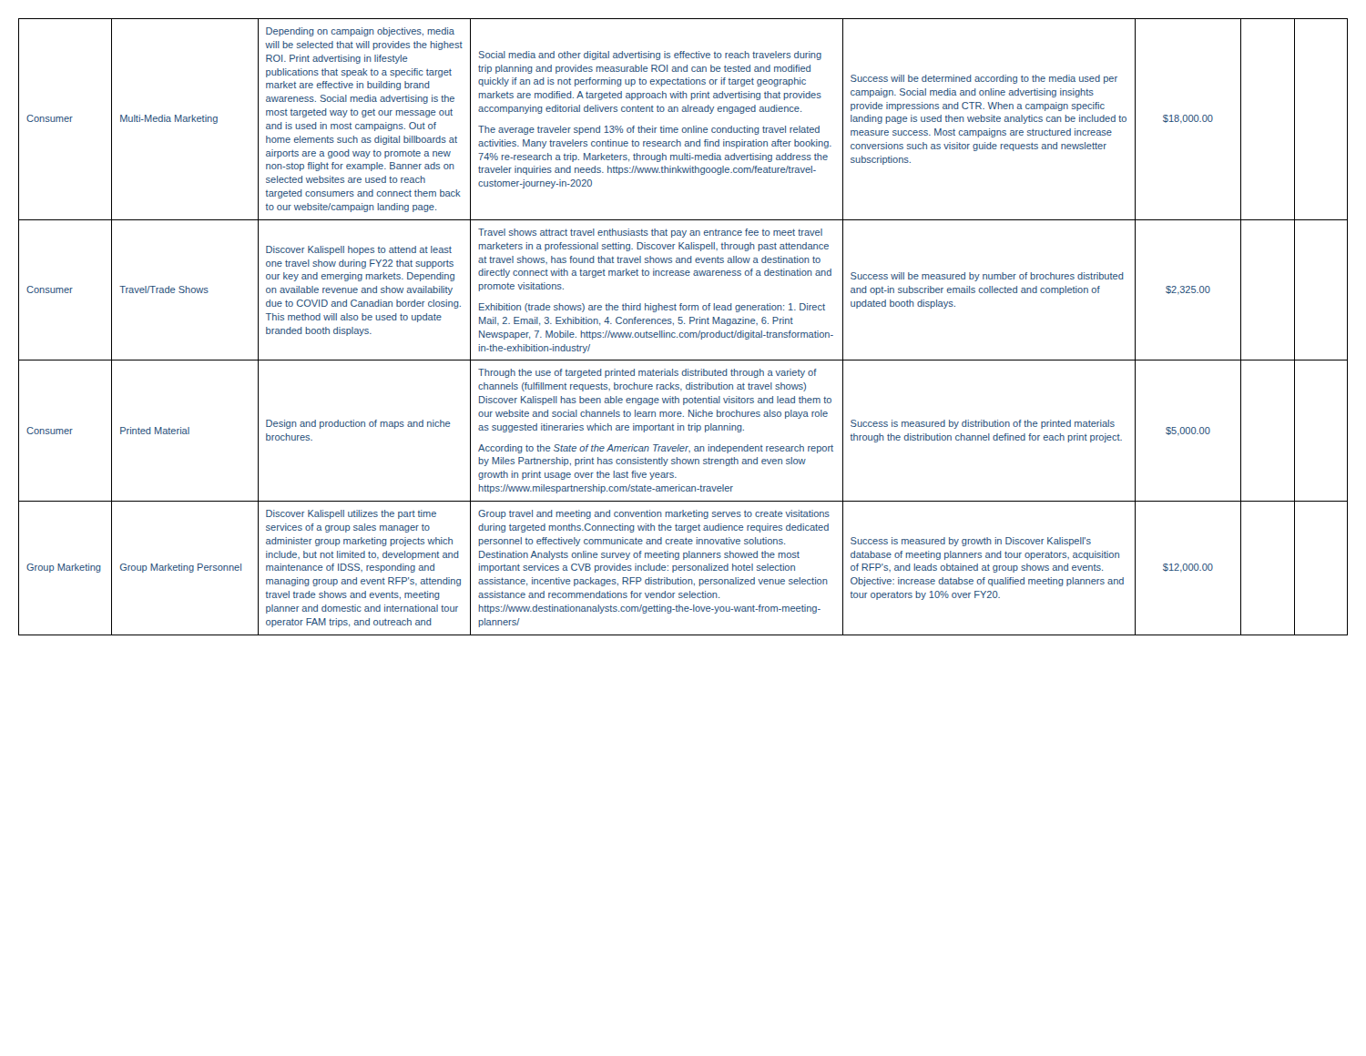| Consumer | Multi-Media Marketing | Depending on campaign objectives, media will be selected that will provides the highest ROI. Print advertising in lifestyle publications that speak to a specific target market are effective in building brand awareness. Social media advertising is the most targeted way to get our message out and is used in most campaigns. Out of home elements such as digital billboards at airports are a good way to promote a new non-stop flight for example. Banner ads on selected websites are used to reach targeted consumers and connect them back to our website/campaign landing page. | Social media and other digital advertising is effective to reach travelers during trip planning and provides measurable ROI and can be tested and modified quickly if an ad is not performing up to expectations or if target geographic markets are modified. A targeted approach with print advertising that provides accompanying editorial delivers content to an already engaged audience. The average traveler spend 13% of their time online conducting travel related activities. Many travelers continue to research and find inspiration after booking. 74% re-research a trip. Marketers, through multi-media advertising address the traveler inquiries and needs. https://www.thinkwithgoogle.com/feature/travel-customer-journey-in-2020 | Success will be determined according to the media used per campaign. Social media and online advertising insights provide impressions and CTR. When a campaign specific landing page is used then website analytics can be included to measure success. Most campaigns are structured increase conversions such as visitor guide requests and newsletter subscriptions. | $18,000.00 | | |
| Consumer | Travel/Trade Shows | Discover Kalispell hopes to attend at least one travel show during FY22 that supports our key and emerging markets. Depending on available revenue and show availability due to COVID and Canadian border closing. This method will also be used to update branded booth displays. | Travel shows attract travel enthusiasts that pay an entrance fee to meet travel marketers in a professional setting. Discover Kalispell, through past attendance at travel shows, has found that travel shows and events allow a destination to directly connect with a target market to increase awareness of a destination and promote visitations. Exhibition (trade shows) are the third highest form of lead generation: 1. Direct Mail, 2. Email, 3. Exhibition, 4. Conferences, 5. Print Magazine, 6. Print Newspaper, 7. Mobile. https://www.outsellinc.com/product/digital-transformation-in-the-exhibition-industry/ | Success will be measured by number of brochures distributed and opt-in subscriber emails collected and completion of updated booth displays. | $2,325.00 | | |
| Consumer | Printed Material | Design and production of maps and niche brochures. | Through the use of targeted printed materials distributed through a variety of channels (fulfillment requests, brochure racks, distribution at travel shows) Discover Kalispell has been able engage with potential visitors and lead them to our website and social channels to learn more. Niche brochures also playa role as suggested itineraries which are important in trip planning. According to the State of the American Traveler , an independent research report by Miles Partnership, print has consistently shown strength and even slow growth in print usage over the last five years. https://www.milespartnership.com/state-american-traveler | Success is measured by distribution of the printed materials through the distribution channel defined for each print project. | $5,000.00 | | |
| Group Marketing | Group Marketing Personnel | Discover Kalispell utilizes the part time services of a group sales manager to administer group marketing projects which include, but not limited to, development and maintenance of IDSS, responding and managing group and event RFP's, attending travel trade shows and events, meeting planner and domestic and international tour operator FAM trips, and outreach and | Group travel and meeting and convention marketing serves to create visitations during targeted months.Connecting with the target audience requires dedicated personnel to effectively communicate and create innovative solutions. Destination Analysts online survey of meeting planners showed the most important services a CVB provides include: personalized hotel selection assistance, incentive packages, RFP distribution, personalized venue selection assistance and recommendations for vendor selection. https://www.destinationanalysts.com/getting-the-love-you-want-from-meeting-planners/ | Success is measured by growth in Discover Kalispell's database of meeting planners and tour operators, acquisition of RFP's, and leads obtained at group shows and events. Objective: increase databse of qualified meeting planners and tour operators by 10% over FY20. | $12,000.00 | | |